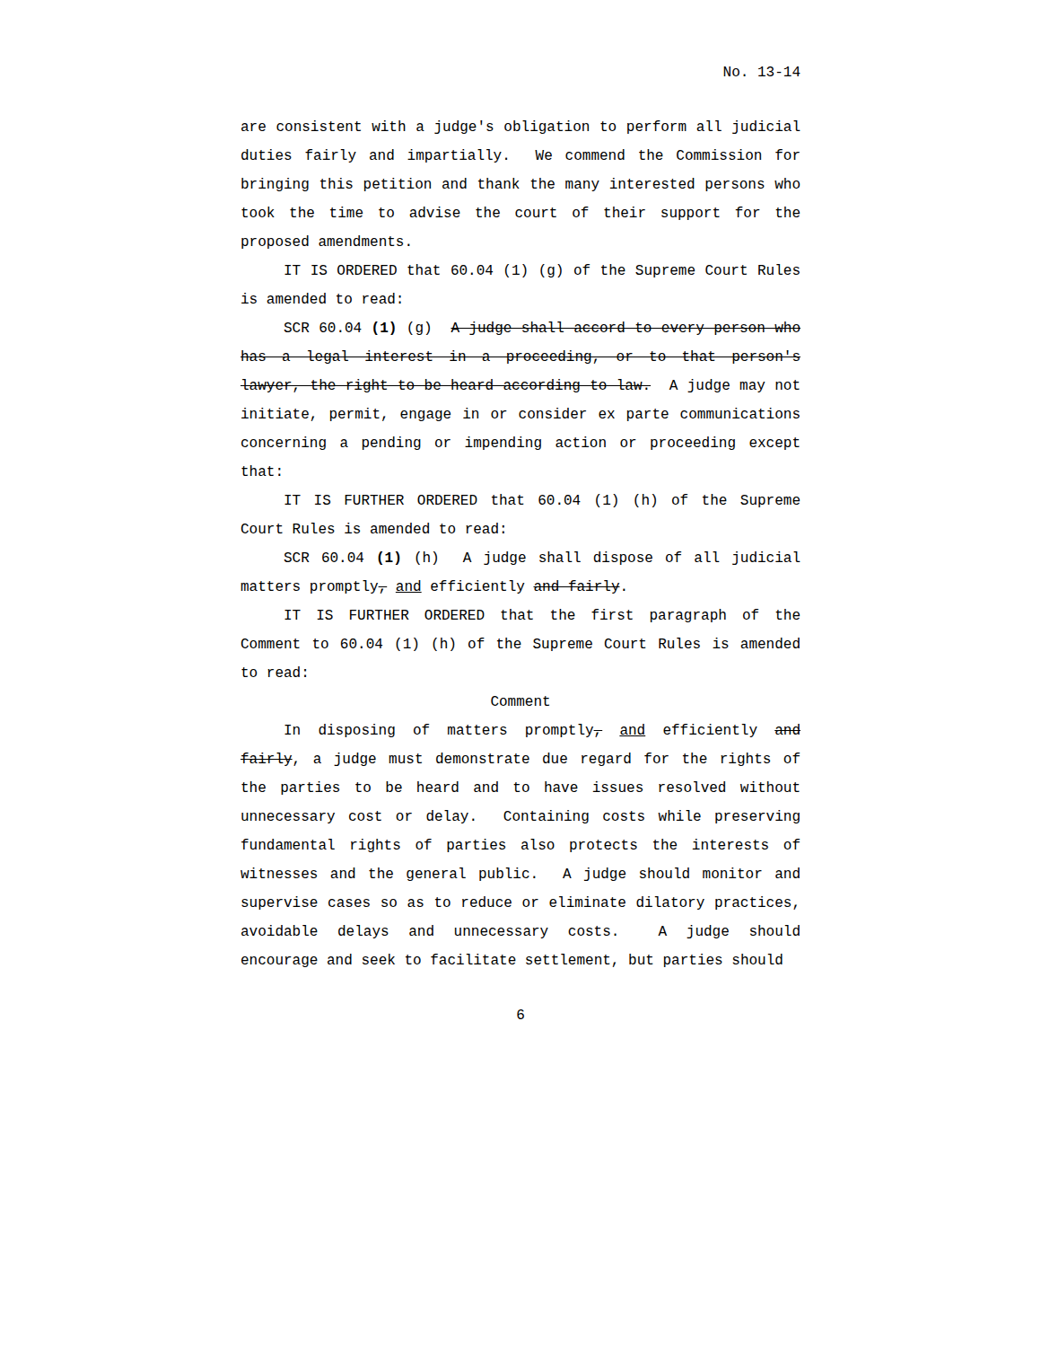No. 13-14
are consistent with a judge's obligation to perform all judicial duties fairly and impartially. We commend the Commission for bringing this petition and thank the many interested persons who took the time to advise the court of their support for the proposed amendments.
IT IS ORDERED that 60.04 (1) (g) of the Supreme Court Rules is amended to read:
SCR 60.04 (1) (g) A judge shall accord to every person who has a legal interest in a proceeding, or to that person's lawyer, the right to be heard according to law. A judge may not initiate, permit, engage in or consider ex parte communications concerning a pending or impending action or proceeding except that:
IT IS FURTHER ORDERED that 60.04 (1) (h) of the Supreme Court Rules is amended to read:
SCR 60.04 (1) (h) A judge shall dispose of all judicial matters promptly, and efficiently and fairly.
IT IS FURTHER ORDERED that the first paragraph of the Comment to 60.04 (1) (h) of the Supreme Court Rules is amended to read:
Comment
In disposing of matters promptly, and efficiently and fairly, a judge must demonstrate due regard for the rights of the parties to be heard and to have issues resolved without unnecessary cost or delay. Containing costs while preserving fundamental rights of parties also protects the interests of witnesses and the general public. A judge should monitor and supervise cases so as to reduce or eliminate dilatory practices, avoidable delays and unnecessary costs. A judge should encourage and seek to facilitate settlement, but parties should
6